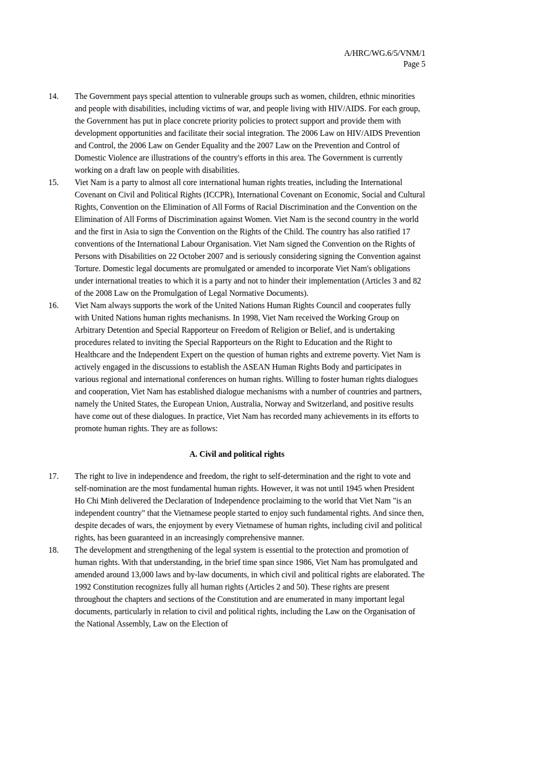A/HRC/WG.6/5/VNM/1
Page 5
14. The Government pays special attention to vulnerable groups such as women, children, ethnic minorities and people with disabilities, including victims of war, and people living with HIV/AIDS. For each group, the Government has put in place concrete priority policies to protect support and provide them with development opportunities and facilitate their social integration. The 2006 Law on HIV/AIDS Prevention and Control, the 2006 Law on Gender Equality and the 2007 Law on the Prevention and Control of Domestic Violence are illustrations of the country's efforts in this area. The Government is currently working on a draft law on people with disabilities.
15. Viet Nam is a party to almost all core international human rights treaties, including the International Covenant on Civil and Political Rights (ICCPR), International Covenant on Economic, Social and Cultural Rights, Convention on the Elimination of All Forms of Racial Discrimination and the Convention on the Elimination of All Forms of Discrimination against Women. Viet Nam is the second country in the world and the first in Asia to sign the Convention on the Rights of the Child. The country has also ratified 17 conventions of the International Labour Organisation. Viet Nam signed the Convention on the Rights of Persons with Disabilities on 22 October 2007 and is seriously considering signing the Convention against Torture. Domestic legal documents are promulgated or amended to incorporate Viet Nam's obligations under international treaties to which it is a party and not to hinder their implementation (Articles 3 and 82 of the 2008 Law on the Promulgation of Legal Normative Documents).
16. Viet Nam always supports the work of the United Nations Human Rights Council and cooperates fully with United Nations human rights mechanisms. In 1998, Viet Nam received the Working Group on Arbitrary Detention and Special Rapporteur on Freedom of Religion or Belief, and is undertaking procedures related to inviting the Special Rapporteurs on the Right to Education and the Right to Healthcare and the Independent Expert on the question of human rights and extreme poverty. Viet Nam is actively engaged in the discussions to establish the ASEAN Human Rights Body and participates in various regional and international conferences on human rights. Willing to foster human rights dialogues and cooperation, Viet Nam has established dialogue mechanisms with a number of countries and partners, namely the United States, the European Union, Australia, Norway and Switzerland, and positive results have come out of these dialogues. In practice, Viet Nam has recorded many achievements in its efforts to promote human rights. They are as follows:
A. Civil and political rights
17. The right to live in independence and freedom, the right to self-determination and the right to vote and self-nomination are the most fundamental human rights. However, it was not until 1945 when President Ho Chi Minh delivered the Declaration of Independence proclaiming to the world that Viet Nam "is an independent country" that the Vietnamese people started to enjoy such fundamental rights. And since then, despite decades of wars, the enjoyment by every Vietnamese of human rights, including civil and political rights, has been guaranteed in an increasingly comprehensive manner.
18. The development and strengthening of the legal system is essential to the protection and promotion of human rights. With that understanding, in the brief time span since 1986, Viet Nam has promulgated and amended around 13,000 laws and by-law documents, in which civil and political rights are elaborated. The 1992 Constitution recognizes fully all human rights (Articles 2 and 50). These rights are present throughout the chapters and sections of the Constitution and are enumerated in many important legal documents, particularly in relation to civil and political rights, including the Law on the Organisation of the National Assembly, Law on the Election of